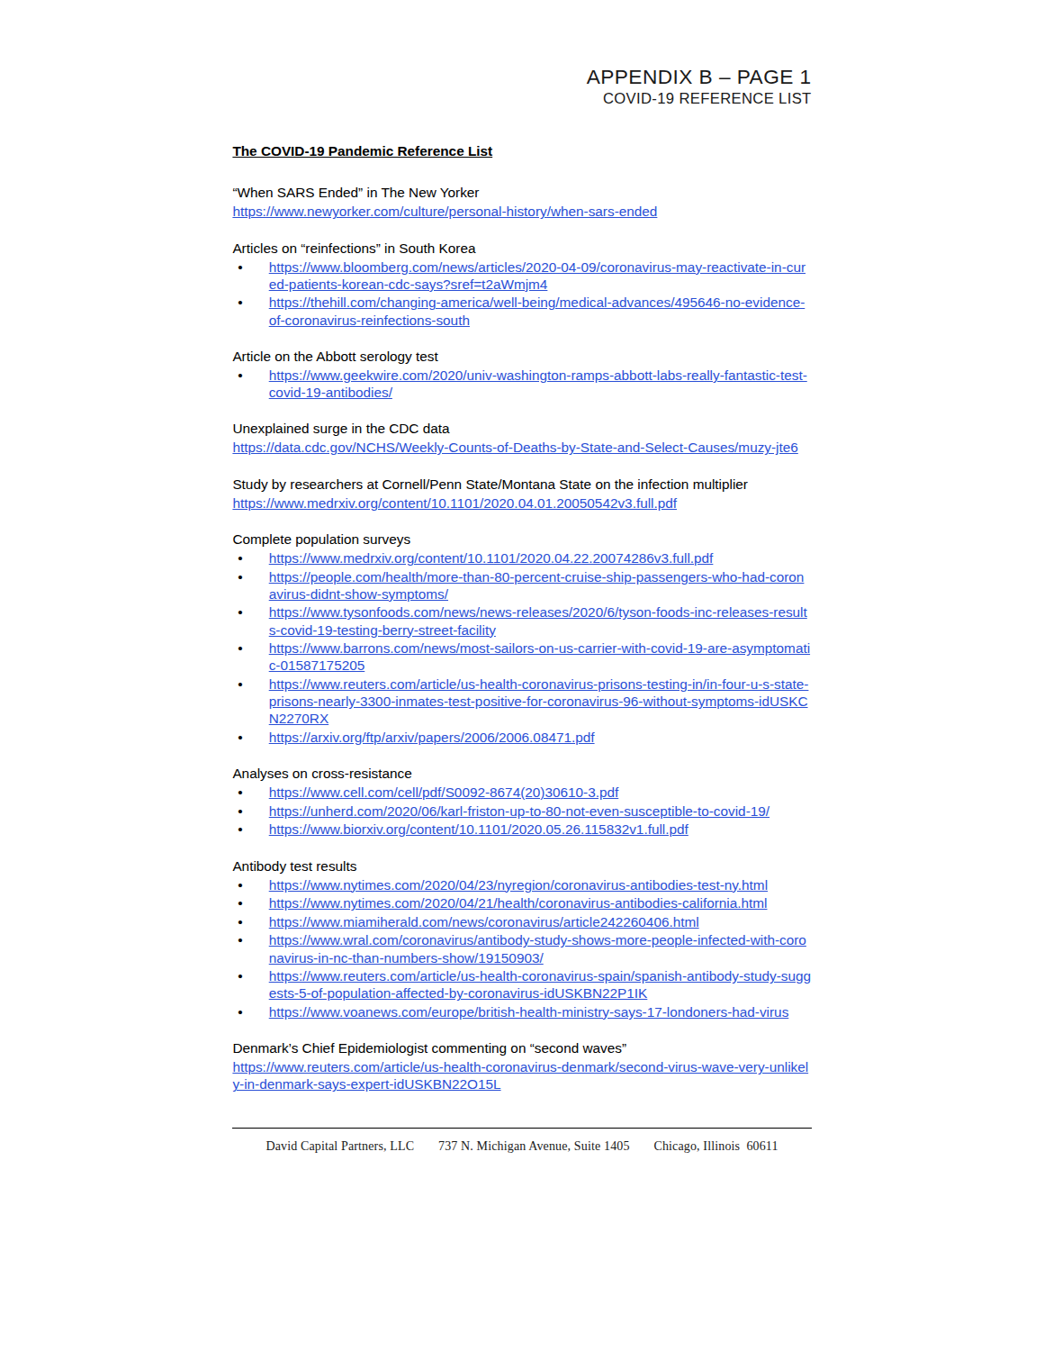APPENDIX B – PAGE 1
COVID-19 REFERENCE LIST
The COVID-19 Pandemic Reference List
“When SARS Ended” in The New Yorker
https://www.newyorker.com/culture/personal-history/when-sars-ended
Articles on “reinfections” in South Korea
https://www.bloomberg.com/news/articles/2020-04-09/coronavirus-may-reactivate-in-cured-patients-korean-cdc-says?sref=t2aWmjm4
https://thehill.com/changing-america/well-being/medical-advances/495646-no-evidence-of-coronavirus-reinfections-south
Article on the Abbott serology test
https://www.geekwire.com/2020/univ-washington-ramps-abbott-labs-really-fantastic-test-covid-19-antibodies/
Unexplained surge in the CDC data
https://data.cdc.gov/NCHS/Weekly-Counts-of-Deaths-by-State-and-Select-Causes/muzy-jte6
Study by researchers at Cornell/Penn State/Montana State on the infection multiplier
https://www.medrxiv.org/content/10.1101/2020.04.01.20050542v3.full.pdf
Complete population surveys
https://www.medrxiv.org/content/10.1101/2020.04.22.20074286v3.full.pdf
https://people.com/health/more-than-80-percent-cruise-ship-passengers-who-had-coronavirus-didnt-show-symptoms/
https://www.tysonfoods.com/news/news-releases/2020/6/tyson-foods-inc-releases-results-covid-19-testing-berry-street-facility
https://www.barrons.com/news/most-sailors-on-us-carrier-with-covid-19-are-asymptomatic-01587175205
https://www.reuters.com/article/us-health-coronavirus-prisons-testing-in/in-four-u-s-state-prisons-nearly-3300-inmates-test-positive-for-coronavirus-96-without-symptoms-idUSKCN2270RX
https://arxiv.org/ftp/arxiv/papers/2006/2006.08471.pdf
Analyses on cross-resistance
https://www.cell.com/cell/pdf/S0092-8674(20)30610-3.pdf
https://unherd.com/2020/06/karl-friston-up-to-80-not-even-susceptible-to-covid-19/
https://www.biorxiv.org/content/10.1101/2020.05.26.115832v1.full.pdf
Antibody test results
https://www.nytimes.com/2020/04/23/nyregion/coronavirus-antibodies-test-ny.html
https://www.nytimes.com/2020/04/21/health/coronavirus-antibodies-california.html
https://www.miamiherald.com/news/coronavirus/article242260406.html
https://www.wral.com/coronavirus/antibody-study-shows-more-people-infected-with-coronavirus-in-nc-than-numbers-show/19150903/
https://www.reuters.com/article/us-health-coronavirus-spain/spanish-antibody-study-suggests-5-of-population-affected-by-coronavirus-idUSKBN22P1IK
https://www.voanews.com/europe/british-health-ministry-says-17-londoners-had-virus
Denmark’s Chief Epidemiologist commenting on “second waves”
https://www.reuters.com/article/us-health-coronavirus-denmark/second-virus-wave-very-unlikely-in-denmark-says-expert-idUSKBN22O15L
David Capital Partners, LLC 737 N. Michigan Avenue, Suite 1405 Chicago, Illinois 60611